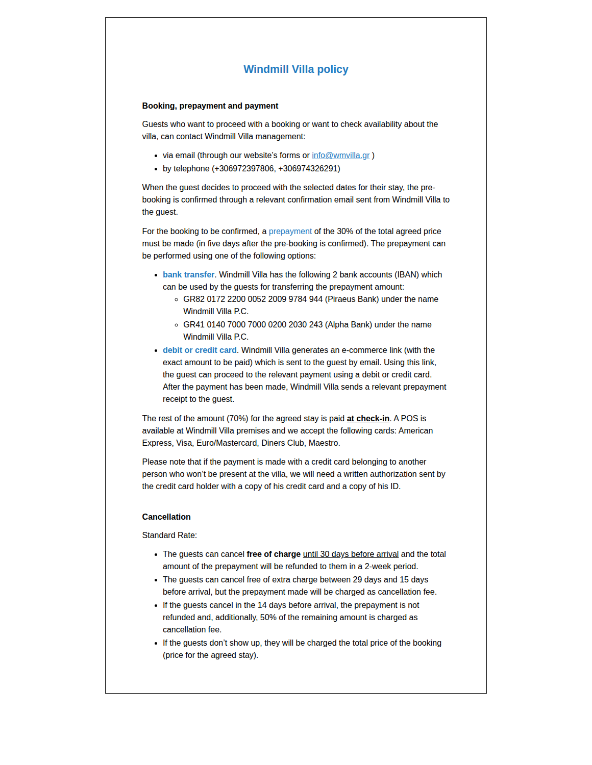Windmill Villa policy
Booking, prepayment and payment
Guests who want to proceed with a booking or want to check availability about the villa, can contact Windmill Villa management:
via email (through our website’s forms or info@wmvilla.gr )
by telephone (+306972397806, +306974326291)
When the guest decides to proceed with the selected dates for their stay, the pre-booking is confirmed through a relevant confirmation email sent from Windmill Villa to the guest.
For the booking to be confirmed, a prepayment of the 30% of the total agreed price must be made (in five days after the pre-booking is confirmed). The prepayment can be performed using one of the following options:
bank transfer. Windmill Villa has the following 2 bank accounts (IBAN) which can be used by the guests for transferring the prepayment amount:
GR82 0172 2200 0052 2009 9784 944 (Piraeus Bank) under the name Windmill Villa P.C.
GR41 0140 7000 7000 0200 2030 243 (Alpha Bank) under the name Windmill Villa P.C.
debit or credit card. Windmill Villa generates an e-commerce link (with the exact amount to be paid) which is sent to the guest by email. Using this link, the guest can proceed to the relevant payment using a debit or credit card. After the payment has been made, Windmill Villa sends a relevant prepayment receipt to the guest.
The rest of the amount (70%) for the agreed stay is paid at check-in. A POS is available at Windmill Villa premises and we accept the following cards: American Express, Visa, Euro/Mastercard, Diners Club, Maestro.
Please note that if the payment is made with a credit card belonging to another person who won’t be present at the villa, we will need a written authorization sent by the credit card holder with a copy of his credit card and a copy of his ID.
Cancellation
Standard Rate:
The guests can cancel free of charge until 30 days before arrival and the total amount of the prepayment will be refunded to them in a 2-week period.
The guests can cancel free of extra charge between 29 days and 15 days before arrival, but the prepayment made will be charged as cancellation fee.
If the guests cancel in the 14 days before arrival, the prepayment is not refunded and, additionally, 50% of the remaining amount is charged as cancellation fee.
If the guests don’t show up, they will be charged the total price of the booking (price for the agreed stay).